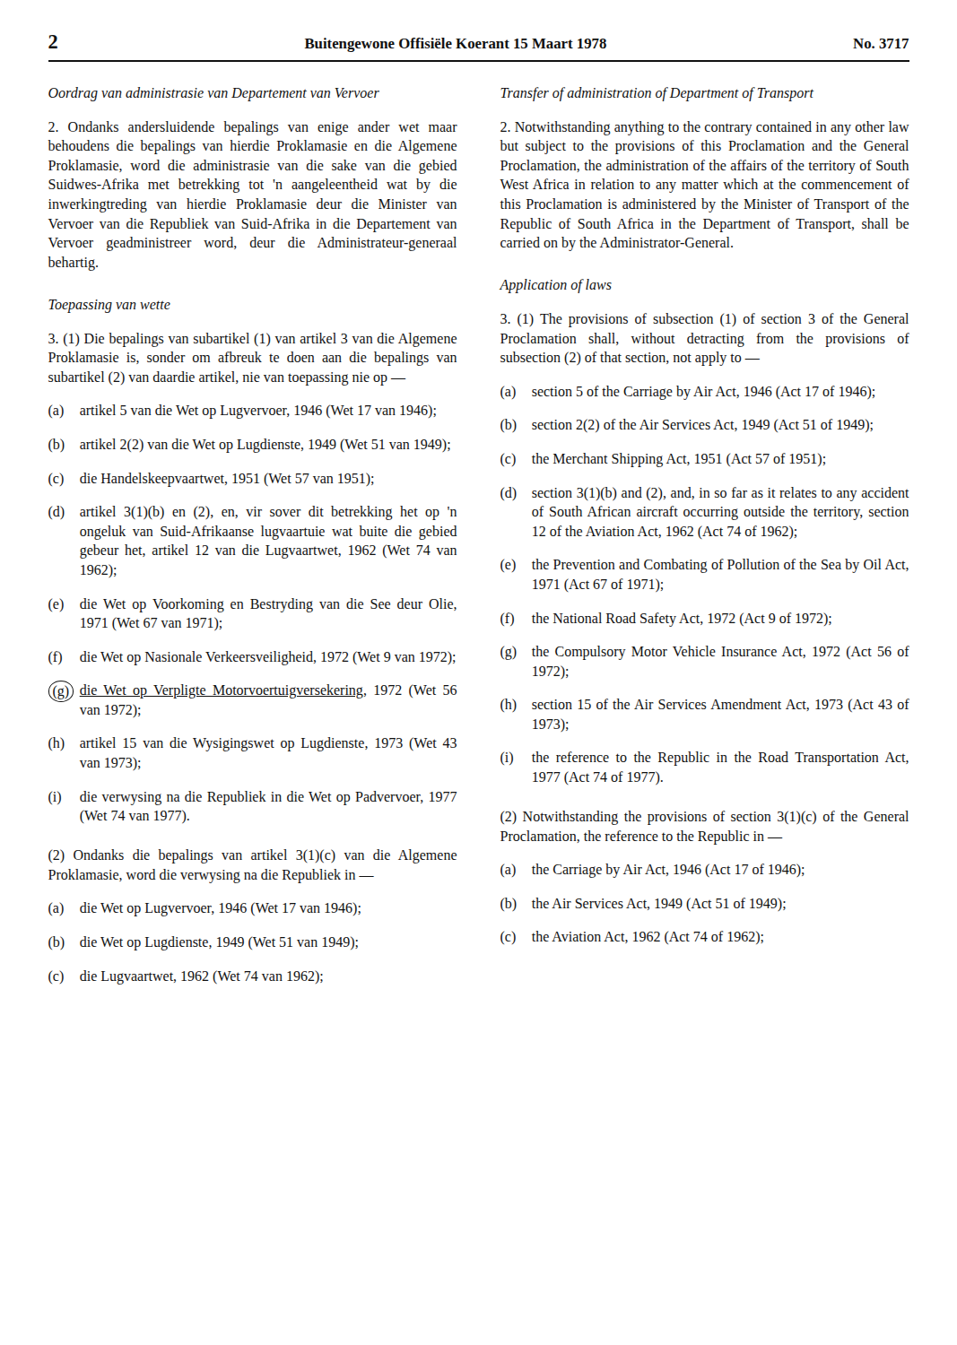2 Buitengewone Offisiële Koerant 15 Maart 1978 No. 3717
Oordrag van administrasie van Departement van Vervoer
2. Ondanks andersluidende bepalings van enige ander wet maar behoudens die bepalings van hierdie Proklamasie en die Algemene Proklamasie, word die administrasie van die sake van die gebied Suidwes-Afrika met betrekking tot 'n aangeleentheid wat by die inwerkingtreding van hierdie Proklamasie deur die Minister van Vervoer van die Republiek van Suid-Afrika in die Departement van Vervoer geadministreer word, deur die Administrateur-generaal behartig.
Toepassing van wette
3. (1) Die bepalings van subartikel (1) van artikel 3 van die Algemene Proklamasie is, sonder om afbreuk te doen aan die bepalings van subartikel (2) van daardie artikel, nie van toepassing nie op —
(a) artikel 5 van die Wet op Lugvervoer, 1946 (Wet 17 van 1946);
(b) artikel 2(2) van die Wet op Lugdienste, 1949 (Wet 51 van 1949);
(c) die Handelskeepvaartwet, 1951 (Wet 57 van 1951);
(d) artikel 3(1)(b) en (2), en, vir sover dit betrekking het op 'n ongeluk van Suid-Afrikaanse lugvaartuie wat buite die gebied gebeur het, artikel 12 van die Lugvaartwet, 1962 (Wet 74 van 1962);
(e) die Wet op Voorkoming en Bestryding van die See deur Olie, 1971 (Wet 67 van 1971);
(f) die Wet op Nasionale Verkeersveiligheid, 1972 (Wet 9 van 1972);
(g) die Wet op Verpligte Motorvoertuigversekering, 1972 (Wet 56 van 1972);
(h) artikel 15 van die Wysigingswet op Lugdienste, 1973 (Wet 43 van 1973);
(i) die verwysing na die Republiek in die Wet op Padvervoer, 1977 (Wet 74 van 1977).
(2) Ondanks die bepalings van artikel 3(1)(c) van die Algemene Proklamasie, word die verwysing na die Republiek in —
(a) die Wet op Lugvervoer, 1946 (Wet 17 van 1946);
(b) die Wet op Lugdienste, 1949 (Wet 51 van 1949);
(c) die Lugvaartwet, 1962 (Wet 74 van 1962);
Transfer of administration of Department of Transport
2. Notwithstanding anything to the contrary contained in any other law but subject to the provisions of this Proclamation and the General Proclamation, the administration of the affairs of the territory of South West Africa in relation to any matter which at the commencement of this Proclamation is administered by the Minister of Transport of the Republic of South Africa in the Department of Transport, shall be carried on by the Administrator-General.
Application of laws
3. (1) The provisions of subsection (1) of section 3 of the General Proclamation shall, without detracting from the provisions of subsection (2) of that section, not apply to —
(a) section 5 of the Carriage by Air Act, 1946 (Act 17 of 1946);
(b) section 2(2) of the Air Services Act, 1949 (Act 51 of 1949);
(c) the Merchant Shipping Act, 1951 (Act 57 of 1951);
(d) section 3(1)(b) and (2), and, in so far as it relates to any accident of South African aircraft occurring outside the territory, section 12 of the Aviation Act, 1962 (Act 74 of 1962);
(e) the Prevention and Combating of Pollution of the Sea by Oil Act, 1971 (Act 67 of 1971);
(f) the National Road Safety Act, 1972 (Act 9 of 1972);
(g) the Compulsory Motor Vehicle Insurance Act, 1972 (Act 56 of 1972);
(h) section 15 of the Air Services Amendment Act, 1973 (Act 43 of 1973);
(i) the reference to the Republic in the Road Transportation Act, 1977 (Act 74 of 1977).
(2) Notwithstanding the provisions of section 3(1)(c) of the General Proclamation, the reference to the Republic in —
(a) the Carriage by Air Act, 1946 (Act 17 of 1946);
(b) the Air Services Act, 1949 (Act 51 of 1949);
(c) the Aviation Act, 1962 (Act 74 of 1962);